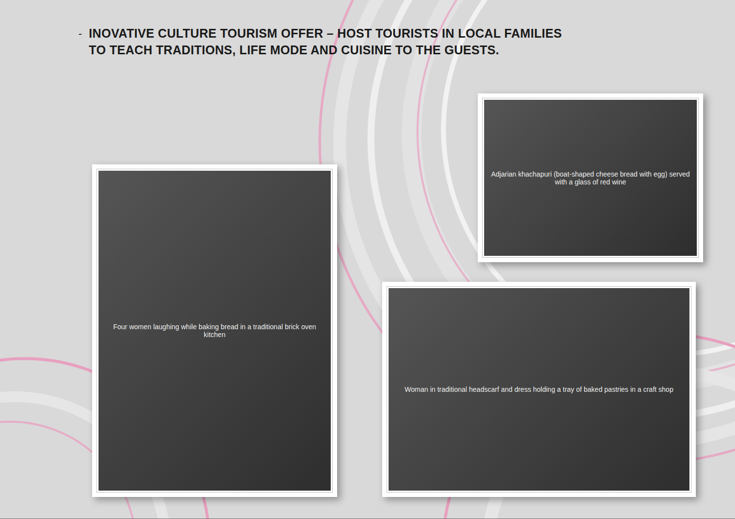-
Inovative culture tourism offer – host tourists in local families to teach traditions, life mode and cuisine to the guests.
Four women laughing while baking bread in a traditional brick oven kitchen
Adjarian khachapuri (boat-shaped cheese bread with egg) served with a glass of red wine
Woman in traditional headscarf and dress holding a tray of baked pastries in a craft shop